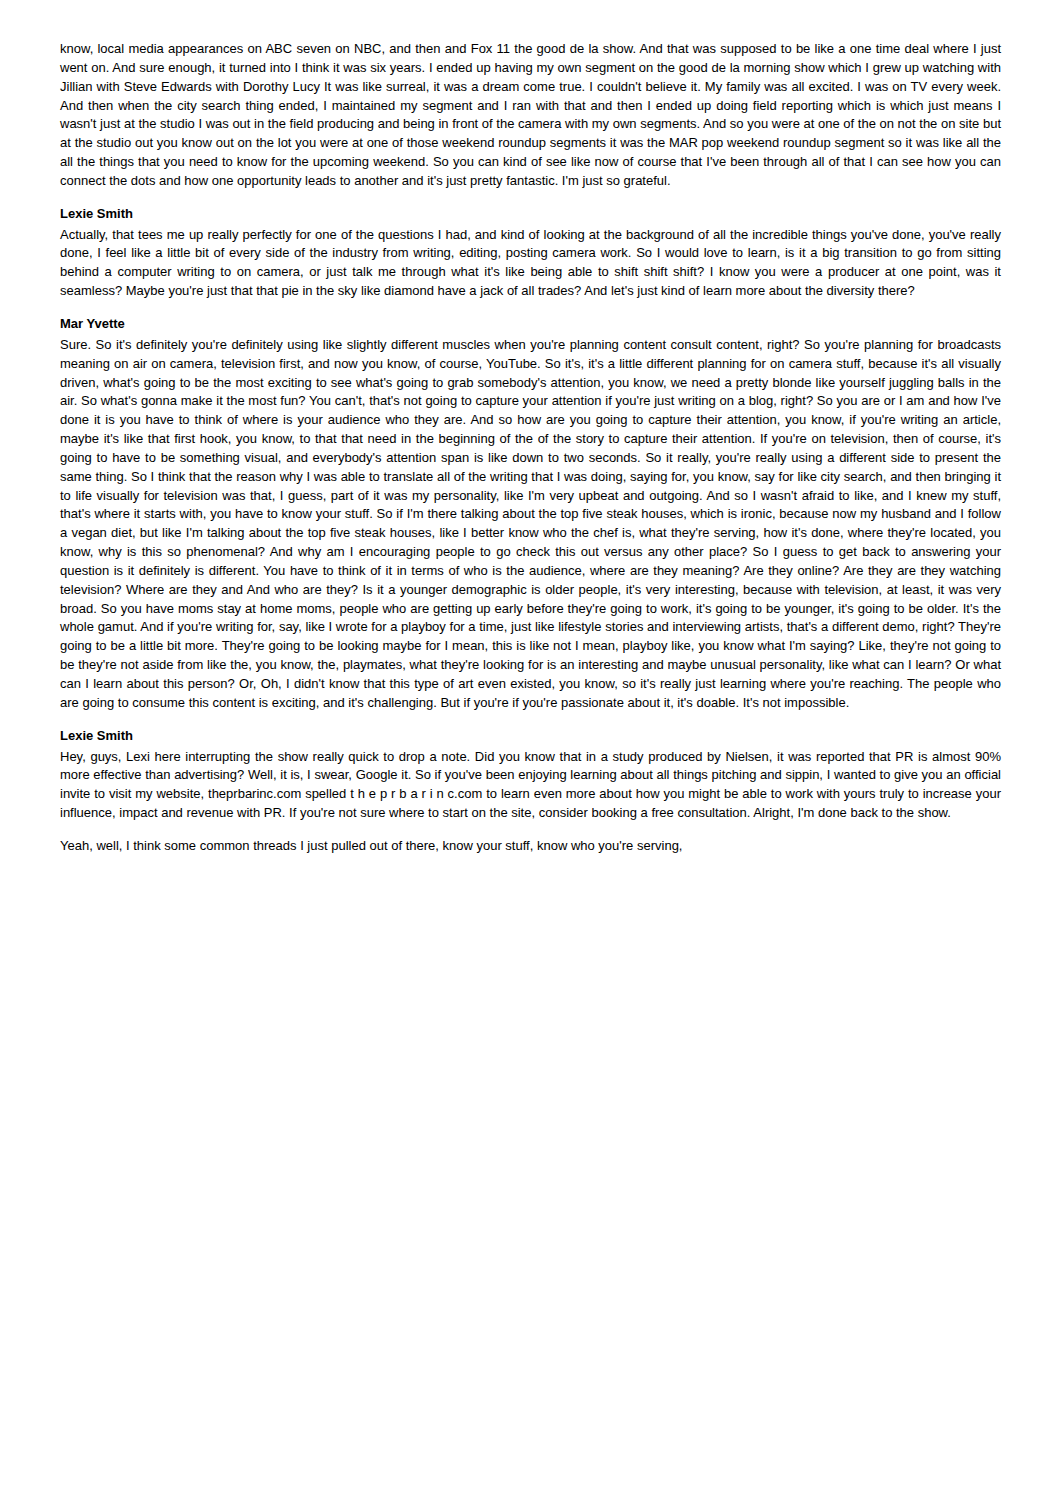know, local media appearances on ABC seven on NBC, and then and Fox 11 the good de la show. And that was supposed to be like a one time deal where I just went on. And sure enough, it turned into I think it was six years. I ended up having my own segment on the good de la morning show which I grew up watching with Jillian with Steve Edwards with Dorothy Lucy It was like surreal, it was a dream come true. I couldn't believe it. My family was all excited. I was on TV every week. And then when the city search thing ended, I maintained my segment and I ran with that and then I ended up doing field reporting which is which just means I wasn't just at the studio I was out in the field producing and being in front of the camera with my own segments. And so you were at one of the on not the on site but at the studio out you know out on the lot you were at one of those weekend roundup segments it was the MAR pop weekend roundup segment so it was like all the all the things that you need to know for the upcoming weekend. So you can kind of see like now of course that I've been through all of that I can see how you can connect the dots and how one opportunity leads to another and it's just pretty fantastic. I'm just so grateful.
Lexie Smith
Actually, that tees me up really perfectly for one of the questions I had, and kind of looking at the background of all the incredible things you've done, you've really done, I feel like a little bit of every side of the industry from writing, editing, posting camera work. So I would love to learn, is it a big transition to go from sitting behind a computer writing to on camera, or just talk me through what it's like being able to shift shift shift? I know you were a producer at one point, was it seamless? Maybe you're just that that pie in the sky like diamond have a jack of all trades? And let's just kind of learn more about the diversity there?
Mar Yvette
Sure. So it's definitely you're definitely using like slightly different muscles when you're planning content consult content, right? So you're planning for broadcasts meaning on air on camera, television first, and now you know, of course, YouTube. So it's, it's a little different planning for on camera stuff, because it's all visually driven, what's going to be the most exciting to see what's going to grab somebody's attention, you know, we need a pretty blonde like yourself juggling balls in the air. So what's gonna make it the most fun? You can't, that's not going to capture your attention if you're just writing on a blog, right? So you are or I am and how I've done it is you have to think of where is your audience who they are. And so how are you going to capture their attention, you know, if you're writing an article, maybe it's like that first hook, you know, to that that need in the beginning of the of the story to capture their attention. If you're on television, then of course, it's going to have to be something visual, and everybody's attention span is like down to two seconds. So it really, you're really using a different side to present the same thing. So I think that the reason why I was able to translate all of the writing that I was doing, saying for, you know, say for like city search, and then bringing it to life visually for television was that, I guess, part of it was my personality, like I'm very upbeat and outgoing. And so I wasn't afraid to like, and I knew my stuff, that's where it starts with, you have to know your stuff. So if I'm there talking about the top five steak houses, which is ironic, because now my husband and I follow a vegan diet, but like I'm talking about the top five steak houses, like I better know who the chef is, what they're serving, how it's done, where they're located, you know, why is this so phenomenal? And why am I encouraging people to go check this out versus any other place? So I guess to get back to answering your question is it definitely is different. You have to think of it in terms of who is the audience, where are they meaning? Are they online? Are they are they watching television? Where are they and And who are they? Is it a younger demographic is older people, it's very interesting, because with television, at least, it was very broad. So you have moms stay at home moms, people who are getting up early before they're going to work, it's going to be younger, it's going to be older. It's the whole gamut. And if you're writing for, say, like I wrote for a playboy for a time, just like lifestyle stories and interviewing artists, that's a different demo, right? They're going to be a little bit more. They're going to be looking maybe for I mean, this is like not I mean, playboy like, you know what I'm saying? Like, they're not going to be they're not aside from like the, you know, the, playmates, what they're looking for is an interesting and maybe unusual personality, like what can I learn? Or what can I learn about this person? Or, Oh, I didn't know that this type of art even existed, you know, so it's really just learning where you're reaching. The people who are going to consume this content is exciting, and it's challenging. But if you're if you're passionate about it, it's doable. It's not impossible.
Lexie Smith
Hey, guys, Lexi here interrupting the show really quick to drop a note. Did you know that in a study produced by Nielsen, it was reported that PR is almost 90% more effective than advertising? Well, it is, I swear, Google it. So if you've been enjoying learning about all things pitching and sippin, I wanted to give you an official invite to visit my website, theprbarinc.com spelled t h e p r b a r i n c.com to learn even more about how you might be able to work with yours truly to increase your influence, impact and revenue with PR. If you're not sure where to start on the site, consider booking a free consultation. Alright, I'm done back to the show.
Yeah, well, I think some common threads I just pulled out of there, know your stuff, know who you're serving,